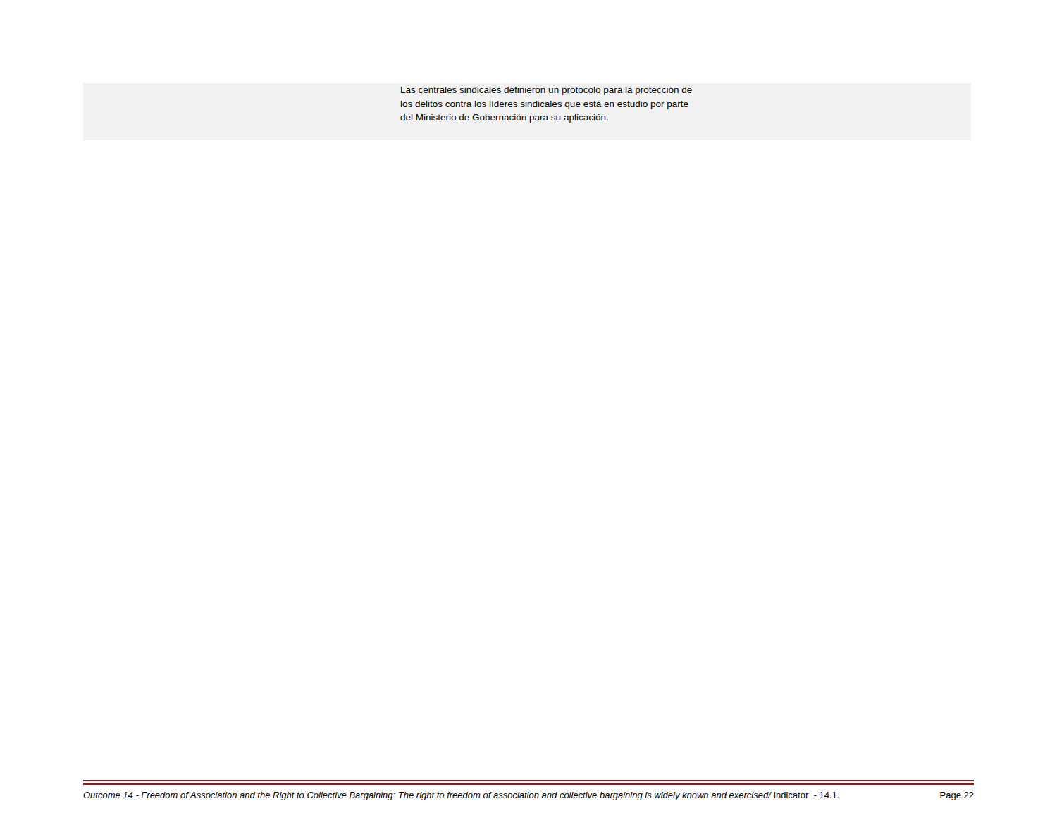| | | Las centrales sindicales definieron un protocolo para la protección de los delitos contra los líderes sindicales que está en estudio por parte del Ministerio de Gobernación para su aplicación. | |
Page 22 Outcome 14 - Freedom of Association and the Right to Collective Bargaining: The right to freedom of association and collective bargaining is widely known and exercised/ Indicator - 14.1.